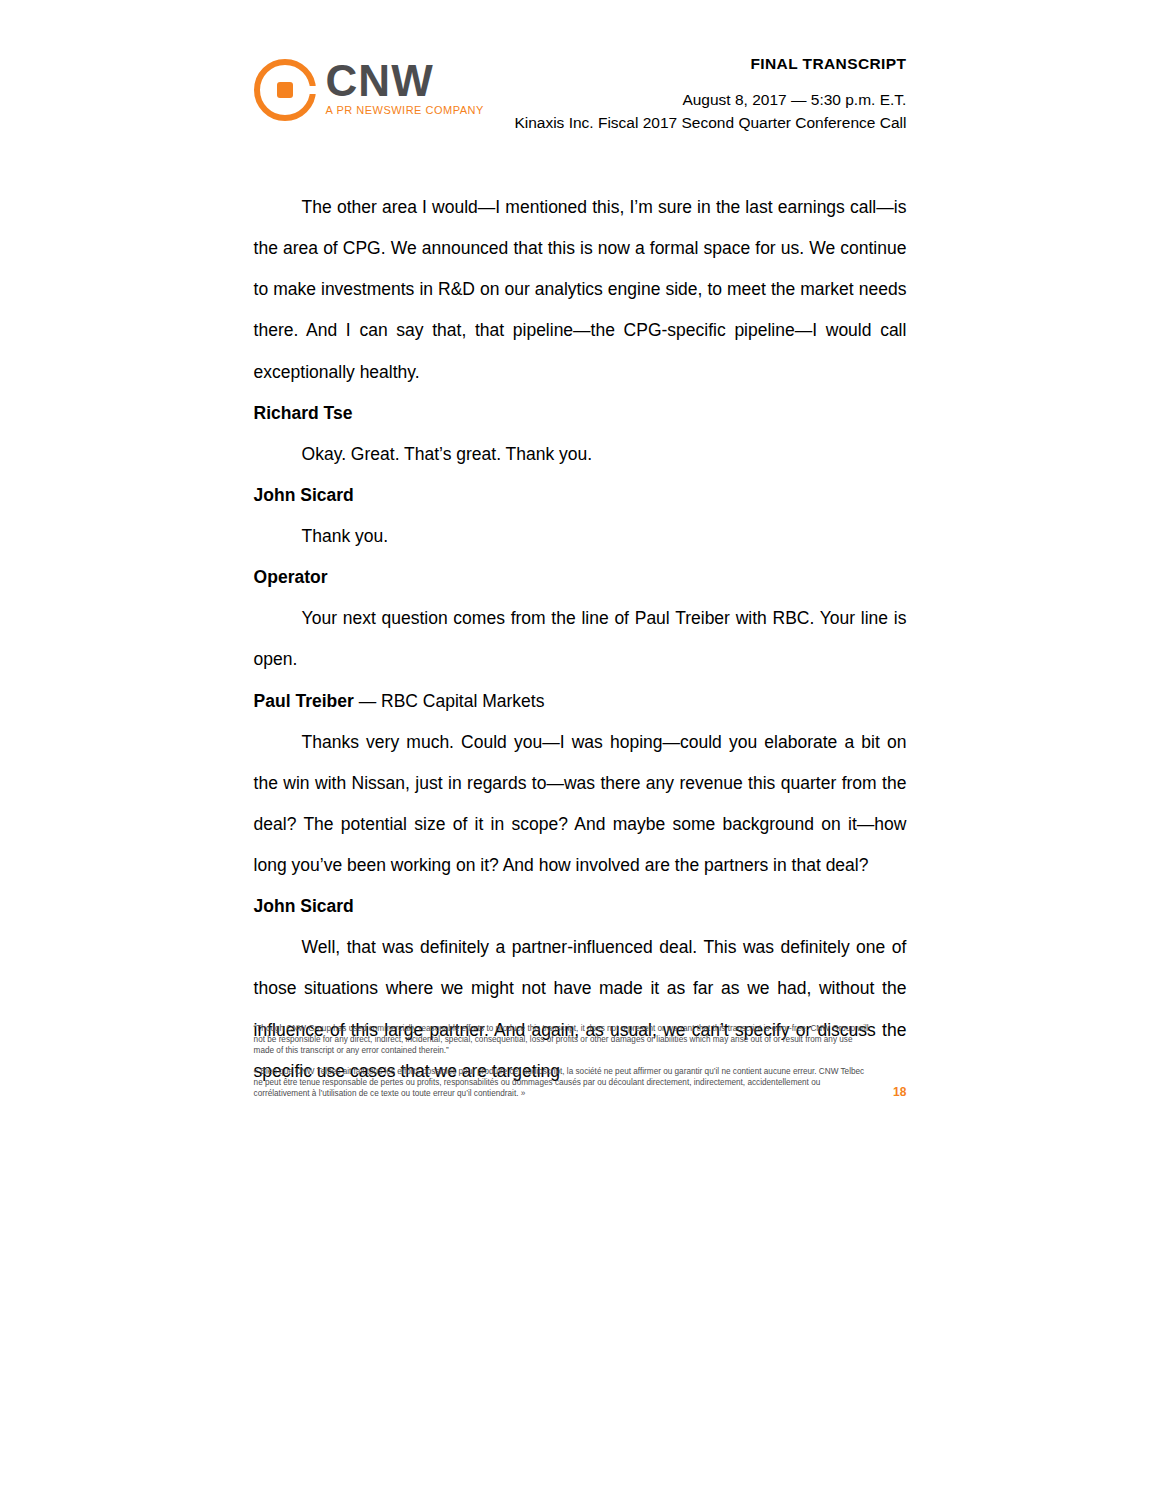CNW
A PR NEWSWIRE COMPANY
FINAL TRANSCRIPT
August 8, 2017 — 5:30 p.m. E.T.
Kinaxis Inc. Fiscal 2017 Second Quarter Conference Call
The other area I would—I mentioned this, I’m sure in the last earnings call—is the area of CPG. We announced that this is now a formal space for us. We continue to make investments in R&D on our analytics engine side, to meet the market needs there. And I can say that, that pipeline—the CPG-specific pipeline—I would call exceptionally healthy.
Richard Tse
Okay. Great. That’s great. Thank you.
John Sicard
Thank you.
Operator
Your next question comes from the line of Paul Treiber with RBC. Your line is open.
Paul Treiber — RBC Capital Markets
Thanks very much. Could you—I was hoping—could you elaborate a bit on the win with Nissan, just in regards to—was there any revenue this quarter from the deal? The potential size of it in scope? And maybe some background on it—how long you’ve been working on it? And how involved are the partners in that deal?
John Sicard
Well, that was definitely a partner-influenced deal. This was definitely one of those situations where we might not have made it as far as we had, without the influence of this large partner. And again, as usual, we can’t specify or discuss the specific use cases that we are targeting
“Though CNW Group has used commercially reasonable efforts to produce this transcript, it does not represent or warrant that this transcript is error-free. CNW Group will not be responsible for any direct, indirect, incidental, special, consequential, loss of profits or other damages or liabilities which may arise out of or result from any use made of this transcript or any error contained therein.”
« Bien que CNW Telbec ait fait tous les efforts possibles pour produire cet audioscript, la société ne peut affirmer ou garantir qu’il ne contient aucune erreur. CNW Telbec ne peut être tenue responsable de pertes ou profits, responsabilités ou dommages causés par ou découlant directement, indirectement, accidentellement ou corrélativement à l’utilisation de ce texte ou toute erreur qu’il contiendrait. »
18